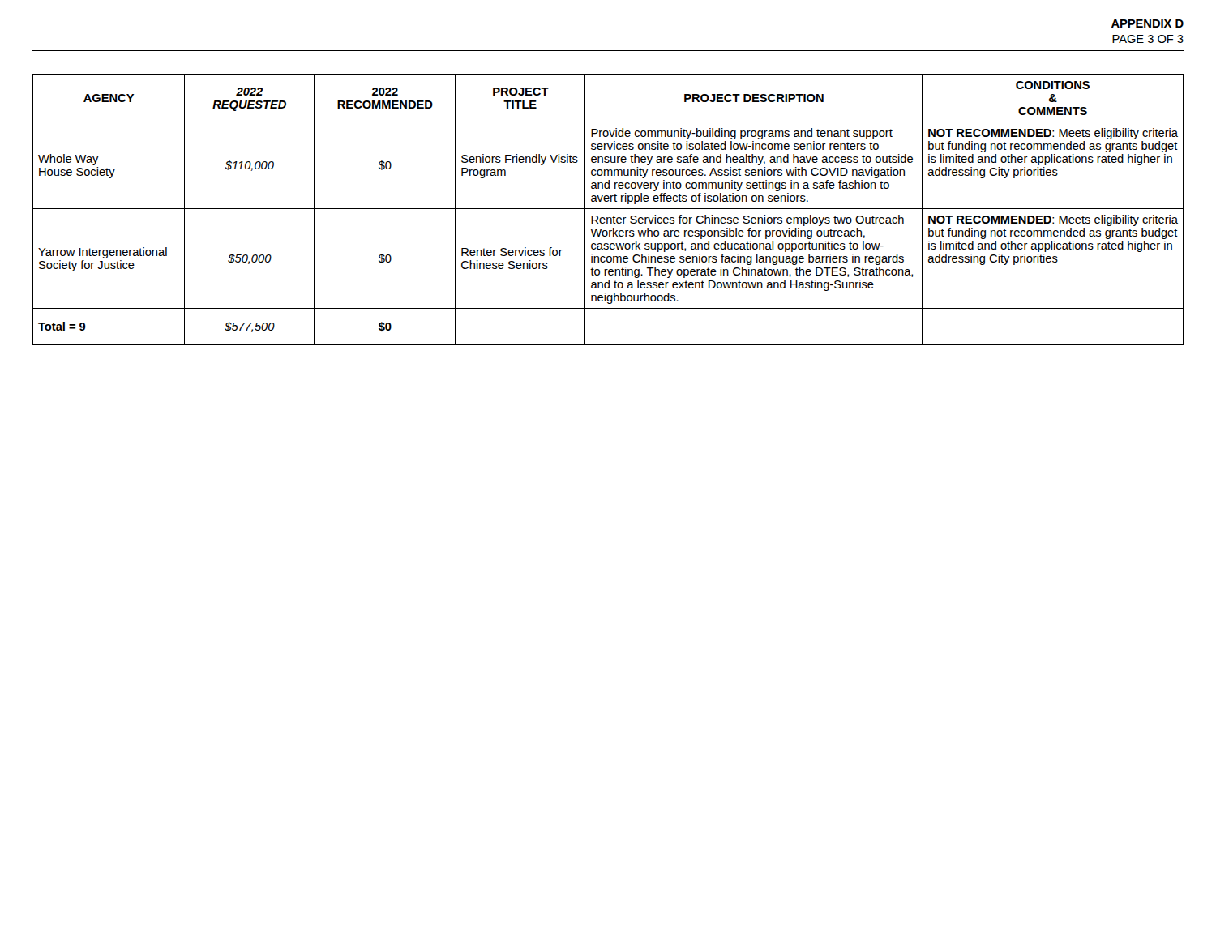APPENDIX D
PAGE 3 OF 3
| AGENCY | 2022 REQUESTED | 2022 RECOMMENDED | PROJECT TITLE | PROJECT DESCRIPTION | CONDITIONS & COMMENTS |
| --- | --- | --- | --- | --- | --- |
| Whole Way House Society | $110,000 | $0 | Seniors Friendly Visits Program | Provide community-building programs and tenant support services onsite to isolated low-income senior renters to ensure they are safe and healthy, and have access to outside community resources. Assist seniors with COVID navigation and recovery into community settings in a safe fashion to avert ripple effects of isolation on seniors. | NOT RECOMMENDED : Meets eligibility criteria but funding not recommended as grants budget is limited and other applications rated higher in addressing City priorities |
| Yarrow Intergenerational Society for Justice | $50,000 | $0 | Renter Services for Chinese Seniors | Renter Services for Chinese Seniors employs two Outreach Workers who are responsible for providing outreach, casework support, and educational opportunities to low-income Chinese seniors facing language barriers in regards to renting. They operate in Chinatown, the DTES, Strathcona, and to a lesser extent Downtown and Hasting-Sunrise neighbourhoods. | NOT RECOMMENDED : Meets eligibility criteria but funding not recommended as grants budget is limited and other applications rated higher in addressing City priorities |
| Total = 9 | $577,500 | $0 | | | |